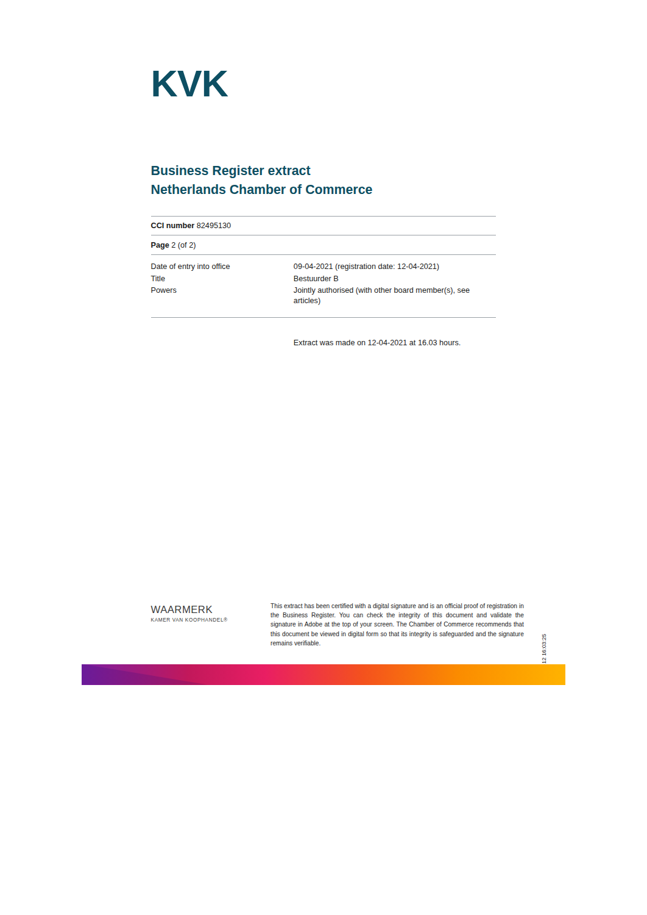KVK
Business Register extractNetherlands Chamber of Commerce
CCI number 82495130
Page 2 (of 2)
| Date of entry into office | 09-04-2021 (registration date: 12-04-2021) |
| Title | Bestuurder B |
| Powers | Jointly authorised (with other board member(s), see articles) |
Extract was made on 12-04-2021 at 16.03 hours.
WAARMERK
KAMER VAN KOOPHANDEL®
This extract has been certified with a digital signature and is an official proof of registration in the Business Register. You can check the integrity of this document and validate the signature in Adobe at the top of your screen. The Chamber of Commerce recommends that this document be viewed in digital form so that its integrity is safeguarded and the signature remains verifiable.
2021-04-12 16:03:25